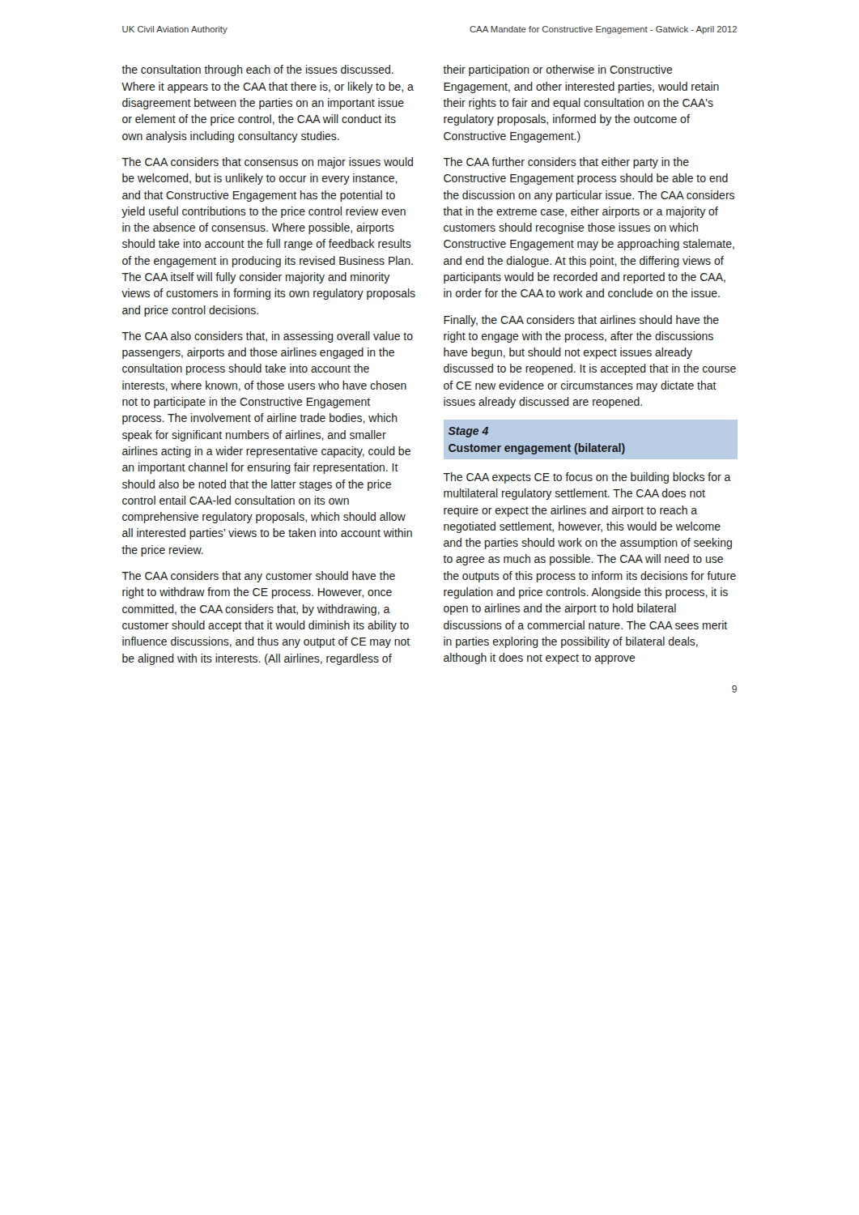UK Civil Aviation Authority
CAA Mandate for Constructive Engagement - Gatwick - April 2012
the consultation through each of the issues discussed. Where it appears to the CAA that there is, or likely to be, a disagreement between the parties on an important issue or element of the price control, the CAA will conduct its own analysis including consultancy studies.
The CAA considers that consensus on major issues would be welcomed, but is unlikely to occur in every instance, and that Constructive Engagement has the potential to yield useful contributions to the price control review even in the absence of consensus. Where possible, airports should take into account the full range of feedback results of the engagement in producing its revised Business Plan. The CAA itself will fully consider majority and minority views of customers in forming its own regulatory proposals and price control decisions.
The CAA also considers that, in assessing overall value to passengers, airports and those airlines engaged in the consultation process should take into account the interests, where known, of those users who have chosen not to participate in the Constructive Engagement process. The involvement of airline trade bodies, which speak for significant numbers of airlines, and smaller airlines acting in a wider representative capacity, could be an important channel for ensuring fair representation. It should also be noted that the latter stages of the price control entail CAA-led consultation on its own comprehensive regulatory proposals, which should allow all interested parties’ views to be taken into account within the price review.
The CAA considers that any customer should have the right to withdraw from the CE process. However, once committed, the CAA considers that, by withdrawing, a customer should accept that it would diminish its ability to influence discussions, and thus any output of CE may not be aligned with its interests. (All airlines, regardless of their participation or otherwise in Constructive Engagement, and other interested parties, would retain their rights to fair and equal consultation on the CAA's regulatory proposals, informed by the outcome of Constructive Engagement.)
The CAA further considers that either party in the Constructive Engagement process should be able to end the discussion on any particular issue. The CAA considers that in the extreme case, either airports or a majority of customers should recognise those issues on which Constructive Engagement may be approaching stalemate, and end the dialogue. At this point, the differing views of participants would be recorded and reported to the CAA, in order for the CAA to work and conclude on the issue.
Finally, the CAA considers that airlines should have the right to engage with the process, after the discussions have begun, but should not expect issues already discussed to be reopened. It is accepted that in the course of CE new evidence or circumstances may dictate that issues already discussed are reopened.
Stage 4
Customer engagement (bilateral)
The CAA expects CE to focus on the building blocks for a multilateral regulatory settlement. The CAA does not require or expect the airlines and airport to reach a negotiated settlement, however, this would be welcome and the parties should work on the assumption of seeking to agree as much as possible. The CAA will need to use the outputs of this process to inform its decisions for future regulation and price controls. Alongside this process, it is open to airlines and the airport to hold bilateral discussions of a commercial nature. The CAA sees merit in parties exploring the possibility of bilateral deals, although it does not expect to approve
9